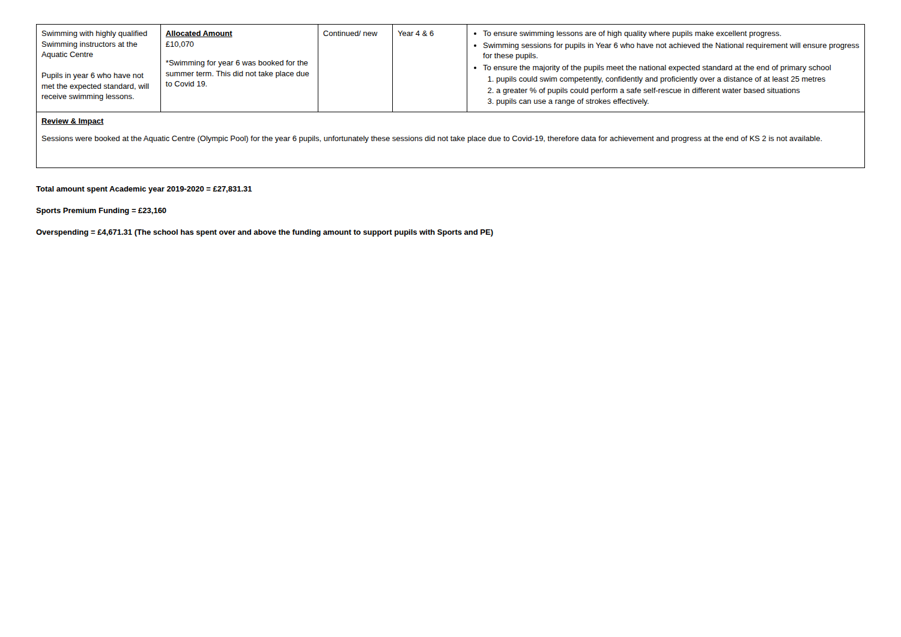| Swimming with highly qualified Swimming instructors at the Aquatic Centre Pupils in year 6 who have not met the expected standard, will receive swimming lessons. | Allocated Amount £10,070 *Swimming for year 6 was booked for the summer term. This did not take place due to Covid 19. | Continued/ new | Year 4 & 6 | To ensure swimming lessons are of high quality where pupils make excellent progress. Swimming sessions for pupils in Year 6 who have not achieved the National requirement will ensure progress for these pupils. To ensure the majority of the pupils meet the national expected standard at the end of primary school pupils could swim competently, confidently and proficiently over a distance of at least 25 metres a greater % of pupils could perform a safe self-rescue in different water based situations pupils can use a range of strokes effectively. |
| Review & Impact Sessions were booked at the Aquatic Centre (Olympic Pool) for the year 6 pupils, unfortunately these sessions did not take place due to Covid-19, therefore data for achievement and progress at the end of KS 2 is not available. |
Total amount spent Academic year 2019-2020 = £27,831.31
Sports Premium Funding = £23,160
Overspending = £4,671.31 (The school has spent over and above the funding amount to support pupils with Sports and PE)